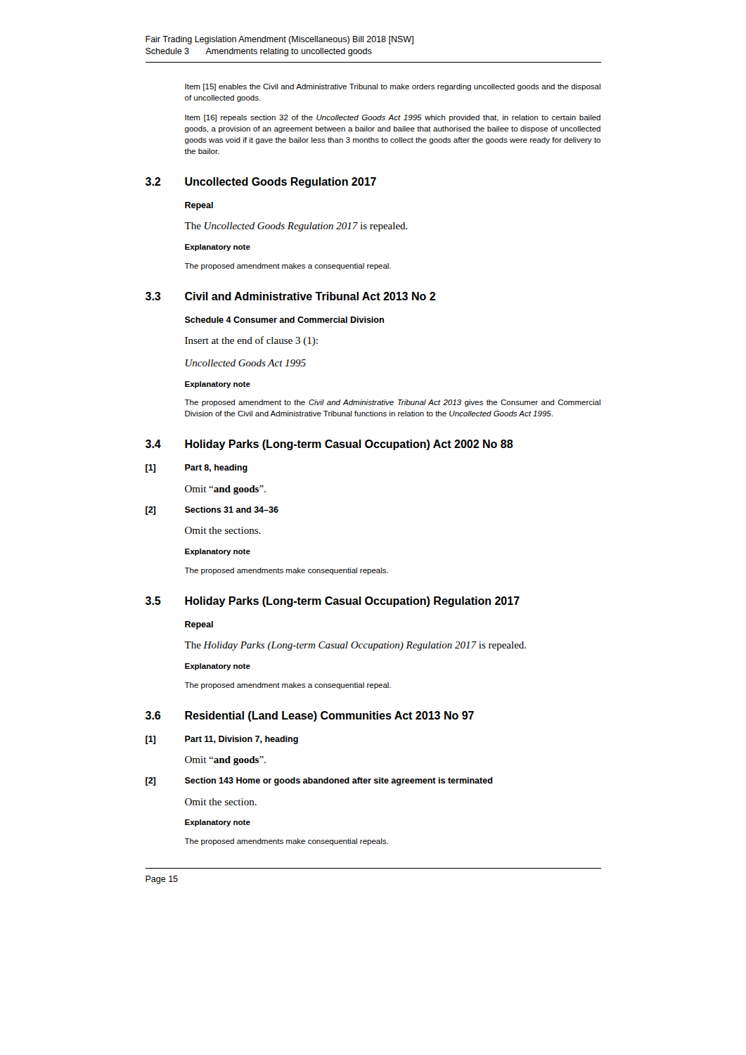Fair Trading Legislation Amendment (Miscellaneous) Bill 2018 [NSW]
Schedule 3 Amendments relating to uncollected goods
Item [15] enables the Civil and Administrative Tribunal to make orders regarding uncollected goods and the disposal of uncollected goods.
Item [16] repeals section 32 of the Uncollected Goods Act 1995 which provided that, in relation to certain bailed goods, a provision of an agreement between a bailor and bailee that authorised the bailee to dispose of uncollected goods was void if it gave the bailor less than 3 months to collect the goods after the goods were ready for delivery to the bailor.
3.2 Uncollected Goods Regulation 2017
Repeal
The Uncollected Goods Regulation 2017 is repealed.
Explanatory note
The proposed amendment makes a consequential repeal.
3.3 Civil and Administrative Tribunal Act 2013 No 2
Schedule 4 Consumer and Commercial Division
Insert at the end of clause 3 (1):
Uncollected Goods Act 1995
Explanatory note
The proposed amendment to the Civil and Administrative Tribunal Act 2013 gives the Consumer and Commercial Division of the Civil and Administrative Tribunal functions in relation to the Uncollected Goods Act 1995.
3.4 Holiday Parks (Long-term Casual Occupation) Act 2002 No 88
[1] Part 8, heading
Omit “and goods”.
[2] Sections 31 and 34–36
Omit the sections.
Explanatory note
The proposed amendments make consequential repeals.
3.5 Holiday Parks (Long-term Casual Occupation) Regulation 2017
Repeal
The Holiday Parks (Long-term Casual Occupation) Regulation 2017 is repealed.
Explanatory note
The proposed amendment makes a consequential repeal.
3.6 Residential (Land Lease) Communities Act 2013 No 97
[1] Part 11, Division 7, heading
Omit “and goods”.
[2] Section 143 Home or goods abandoned after site agreement is terminated
Omit the section.
Explanatory note
The proposed amendments make consequential repeals.
Page 15